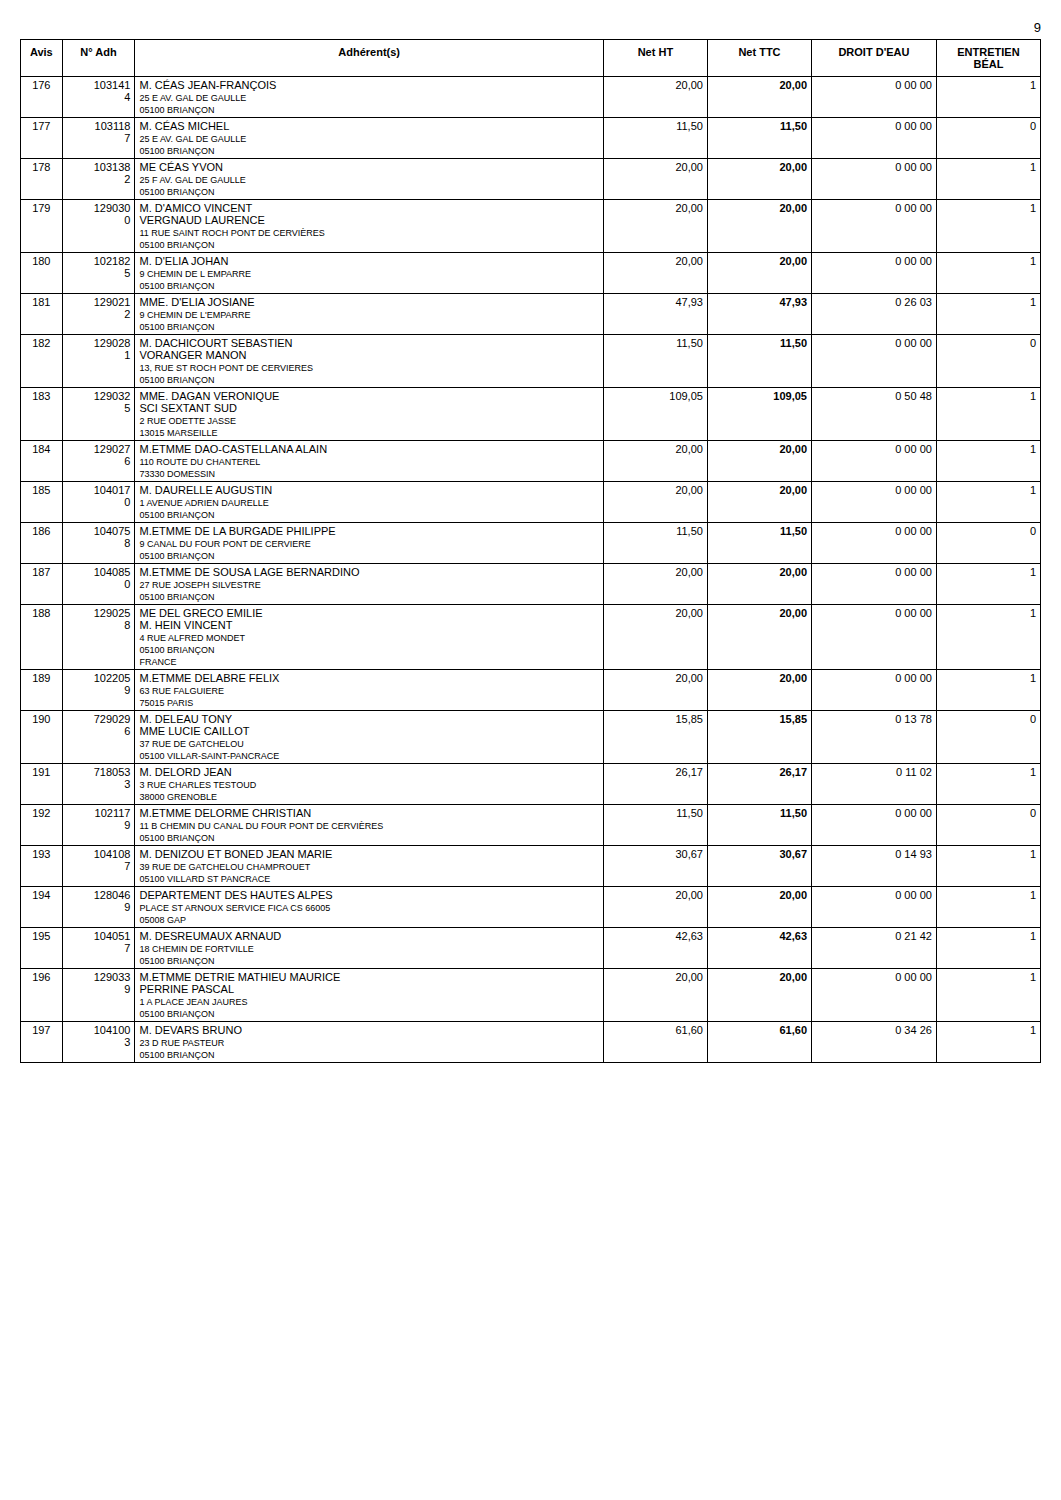9
| Avis | N° Adh | Adhérent(s) | Net HT | Net TTC | DROIT D'EAU | ENTRETIEN BÉAL |
| --- | --- | --- | --- | --- | --- | --- |
| 176 | 103141 4 | M. CÉAS JEAN-FRANÇOIS 25 E AV. GAL DE GAULLE 05100 BRIANÇON | 20,00 | 20,00 | 0 00 00 | 1 |
| 177 | 103118 7 | M. CÉAS MICHEL 25 E AV. GAL DE GAULLE 05100 BRIANÇON | 11,50 | 11,50 | 0 00 00 | 0 |
| 178 | 103138 2 | ME CÉAS YVON 25 F AV. GAL DE GAULLE 05100 BRIANÇON | 20,00 | 20,00 | 0 00 00 | 1 |
| 179 | 129030 0 | M. D'AMICO VINCENT VERGNAUD LAURENCE 11 RUE SAINT ROCH PONT DE CERVIÈRES 05100 BRIANÇON | 20,00 | 20,00 | 0 00 00 | 1 |
| 180 | 102182 5 | M. D'ELIA JOHAN 9 CHEMIN DE L EMPARRE 05100 BRIANÇON | 20,00 | 20,00 | 0 00 00 | 1 |
| 181 | 129021 2 | MME. D'ELIA JOSIANE 9 CHEMIN DE L'EMPARRE 05100 BRIANÇON | 47,93 | 47,93 | 0 26 03 | 1 |
| 182 | 129028 1 | M. DACHICOURT SEBASTIEN VORANGER MANON 13, RUE ST ROCH PONT DE CERVIERES 05100 BRIANÇON | 11,50 | 11,50 | 0 00 00 | 0 |
| 183 | 129032 5 | MME. DAGAN VERONIQUE SCI SEXTANT SUD 2 RUE ODETTE JASSE 13015 MARSEILLE | 109,05 | 109,05 | 0 50 48 | 1 |
| 184 | 129027 6 | M.ETMME DAO-CASTELLANA ALAIN 110 ROUTE DU CHANTEREL 73330 DOMESSIN | 20,00 | 20,00 | 0 00 00 | 1 |
| 185 | 104017 0 | M. DAURELLE AUGUSTIN 1 AVENUE ADRIEN DAURELLE 05100 BRIANÇON | 20,00 | 20,00 | 0 00 00 | 1 |
| 186 | 104075 8 | M.ETMME DE LA BURGADE PHILIPPE 9 CANAL DU FOUR PONT DE CERVIERE 05100 BRIANÇON | 11,50 | 11,50 | 0 00 00 | 0 |
| 187 | 104085 0 | M.ETMME DE SOUSA LAGE BERNARDINO 27 RUE JOSEPH SILVESTRE 05100 BRIANÇON | 20,00 | 20,00 | 0 00 00 | 1 |
| 188 | 129025 8 | ME DEL GRECO EMILIE M. HEIN VINCENT 4 RUE ALFRED MONDET 05100 BRIANÇON FRANCE | 20,00 | 20,00 | 0 00 00 | 1 |
| 189 | 102205 9 | M.ETMME DELABRE FELIX 63 RUE FALGUIERE 75015 PARIS | 20,00 | 20,00 | 0 00 00 | 1 |
| 190 | 729029 6 | M. DELEAU TONY MME LUCIE CAILLOT 37 RUE DE GATCHELOU 05100 VILLAR-SAINT-PANCRACE | 15,85 | 15,85 | 0 13 78 | 0 |
| 191 | 718053 3 | M. DELORD JEAN 3 RUE CHARLES TESTOUD 38000 GRENOBLE | 26,17 | 26,17 | 0 11 02 | 1 |
| 192 | 102117 9 | M.ETMME DELORME CHRISTIAN 11 B CHEMIN DU CANAL DU FOUR PONT DE CERVIÈRES 05100 BRIANÇON | 11,50 | 11,50 | 0 00 00 | 0 |
| 193 | 104108 7 | M. DENIZOU ET BONED JEAN MARIE 39 RUE DE GATCHELOU CHAMPROUET 05100 VILLARD ST PANCRACE | 30,67 | 30,67 | 0 14 93 | 1 |
| 194 | 128046 9 | DEPARTEMENT DES HAUTES ALPES PLACE ST ARNOUX SERVICE FICA CS 66005 05008 GAP | 20,00 | 20,00 | 0 00 00 | 1 |
| 195 | 104051 7 | M. DESREUMAUX ARNAUD 18 CHEMIN DE FORTVILLE 05100 BRIANÇON | 42,63 | 42,63 | 0 21 42 | 1 |
| 196 | 129033 9 | M.ETMME DETRIE MATHIEU MAURICE PERRINE PASCAL 1 A PLACE JEAN JAURES 05100 BRIANÇON | 20,00 | 20,00 | 0 00 00 | 1 |
| 197 | 104100 3 | M. DEVARS BRUNO 23 D RUE PASTEUR 05100 BRIANÇON | 61,60 | 61,60 | 0 34 26 | 1 |